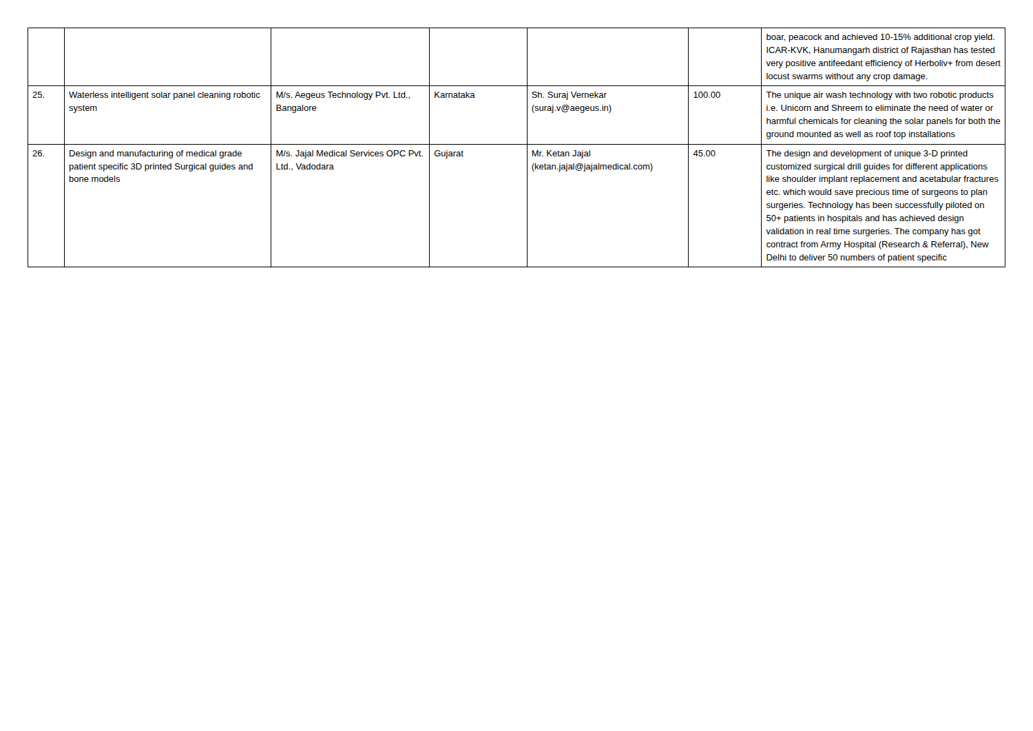| | | | | | | boar, peacock and achieved 10-15% additional crop yield. ICAR-KVK, Hanumangarh district of Rajasthan has tested very positive antifeedant efficiency of Herboliv+ from desert locust swarms without any crop damage. |
| 25. | Waterless intelligent solar panel cleaning robotic system | M/s. Aegeus Technology Pvt. Ltd., Bangalore | Karnataka | Sh. Suraj Vernekar (suraj.v@aegeus.in) | 100.00 | The unique air wash technology with two robotic products i.e. Unicorn and Shreem to eliminate the need of water or harmful chemicals for cleaning the solar panels for both the ground mounted as well as roof top installations |
| 26. | Design and manufacturing of medical grade patient specific 3D printed Surgical guides and bone models | M/s. Jajal Medical Services OPC Pvt. Ltd., Vadodara | Gujarat | Mr. Ketan Jajal (ketan.jajal@jajalmedical.com) | 45.00 | The design and development of unique 3-D printed customized surgical drill guides for different applications like shoulder implant replacement and acetabular fractures etc. which would save precious time of surgeons to plan surgeries. Technology has been successfully piloted on 50+ patients in hospitals and has achieved design validation in real time surgeries. The company has got contract from Army Hospital (Research & Referral), New Delhi to deliver 50 numbers of patient specific |